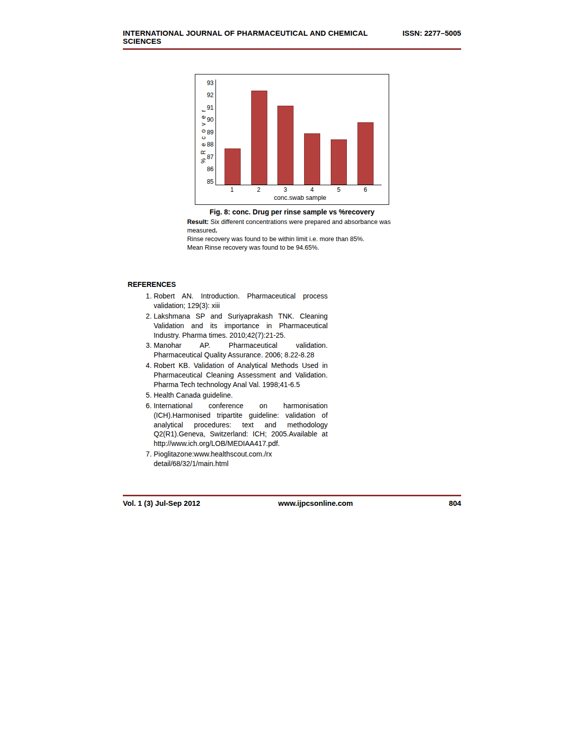INTERNATIONAL JOURNAL OF PHARMACEUTICAL AND CHEMICAL SCIENCES
ISSN: 2277–5005
% R e c o v e r
93
92
91
90
89
88
87
86
85
123456
conc.swab sample
Fig. 8: conc. Drug per rinse sample vs %recovery
Result: Six different concentrations were prepared and absorbance was measured.
Rinse recovery was found to be within limit i.e. more than 85%.
Mean Rinse recovery was found to be 94.65%.
REFERENCES
Robert AN. Introduction. Pharmaceutical process validation; 129(3): xiii
Lakshmana SP and Suriyaprakash TNK. Cleaning Validation and its importance in Pharmaceutical Industry. Pharma times. 2010;42(7):21-25.
Manohar AP. Pharmaceutical validation. Pharmaceutical Quality Assurance. 2006; 8.22-8.28
Robert KB. Validation of Analytical Methods Used in Pharmaceutical Cleaning Assessment and Validation. Pharma Tech technology Anal Val. 1998;41-6.5
Health Canada guideline.
International conference on harmonisation (ICH).Harmonised tripartite guideline: validation of analytical procedures: text and methodology Q2(R1).Geneva, Switzerland: ICH; 2005.Available at http://www.ich.org/LOB/MEDIAA417.pdf.
Pioglitazone:www.healthscout.com./rx detail/68/32/1/main.html
Vol. 1 (3) Jul-Sep 2012
www.ijpcsonline.com
804